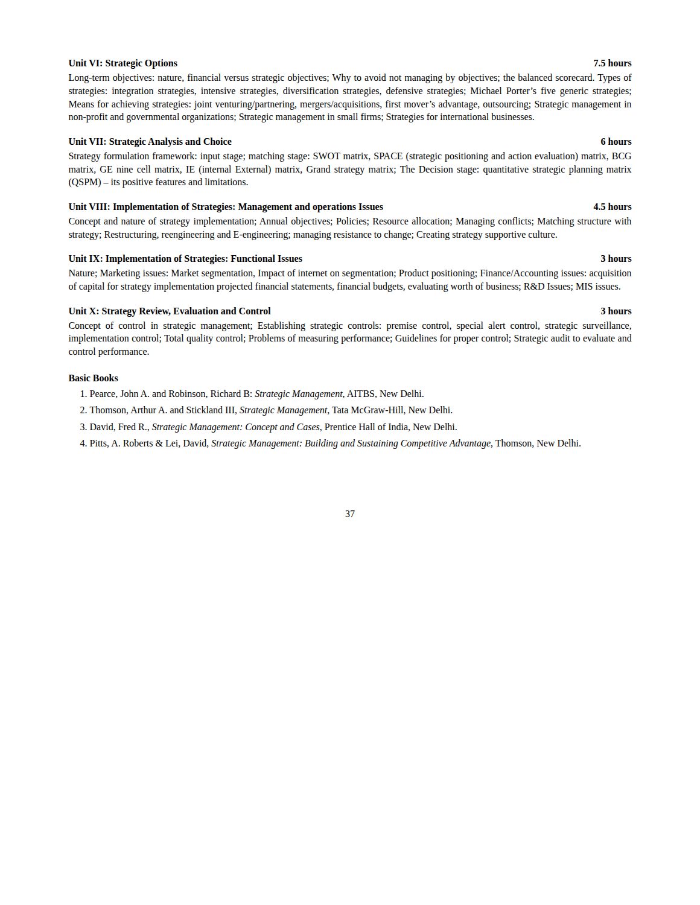Unit VI: Strategic Options 7.5 hours
Long-term objectives: nature, financial versus strategic objectives; Why to avoid not managing by objectives; the balanced scorecard. Types of strategies: integration strategies, intensive strategies, diversification strategies, defensive strategies; Michael Porter’s five generic strategies; Means for achieving strategies: joint venturing/partnering, mergers/acquisitions, first mover’s advantage, outsourcing; Strategic management in non-profit and governmental organizations; Strategic management in small firms; Strategies for international businesses.
Unit VII: Strategic Analysis and Choice 6 hours
Strategy formulation framework: input stage; matching stage: SWOT matrix, SPACE (strategic positioning and action evaluation) matrix, BCG matrix, GE nine cell matrix, IE (internal External) matrix, Grand strategy matrix; The Decision stage: quantitative strategic planning matrix (QSPM) – its positive features and limitations.
Unit VIII: Implementation of Strategies: Management and operations Issues 4.5 hours
Concept and nature of strategy implementation; Annual objectives; Policies; Resource allocation; Managing conflicts; Matching structure with strategy; Restructuring, reengineering and E-engineering; managing resistance to change; Creating strategy supportive culture.
Unit IX: Implementation of Strategies: Functional Issues 3 hours
Nature; Marketing issues: Market segmentation, Impact of internet on segmentation; Product positioning; Finance/Accounting issues: acquisition of capital for strategy implementation projected financial statements, financial budgets, evaluating worth of business; R&D Issues; MIS issues.
Unit X: Strategy Review, Evaluation and Control 3 hours
Concept of control in strategic management; Establishing strategic controls: premise control, special alert control, strategic surveillance, implementation control; Total quality control; Problems of measuring performance; Guidelines for proper control; Strategic audit to evaluate and control performance.
Basic Books
Pearce, John A. and Robinson, Richard B: Strategic Management, AITBS, New Delhi.
Thomson, Arthur A. and Stickland III, Strategic Management, Tata McGraw-Hill, New Delhi.
David, Fred R., Strategic Management: Concept and Cases, Prentice Hall of India, New Delhi.
Pitts, A. Roberts & Lei, David, Strategic Management: Building and Sustaining Competitive Advantage, Thomson, New Delhi.
37